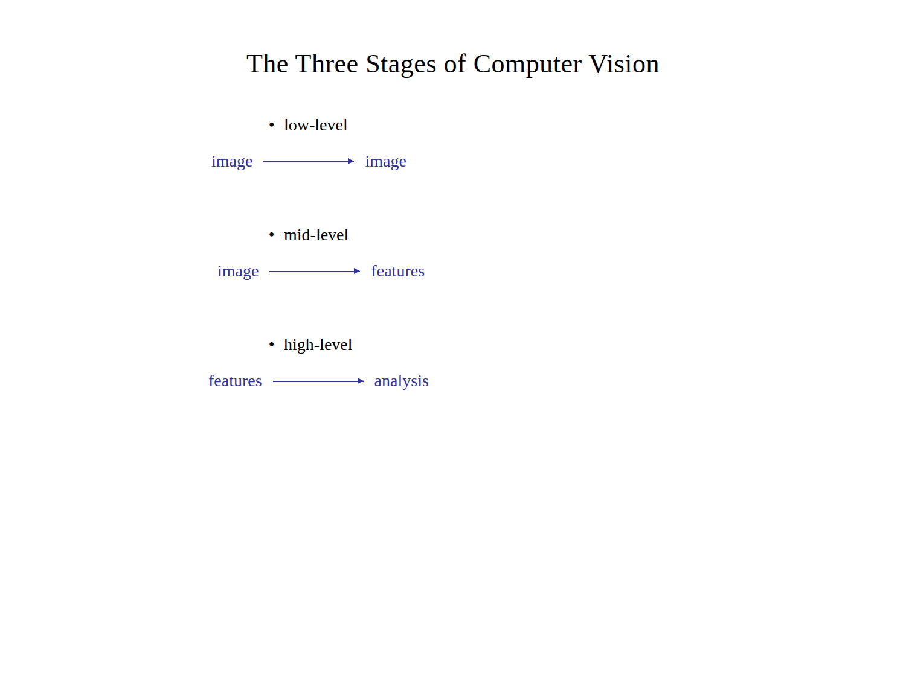The Three Stages of Computer Vision
low-level
image image
mid-level
image features
high-level
features analysis